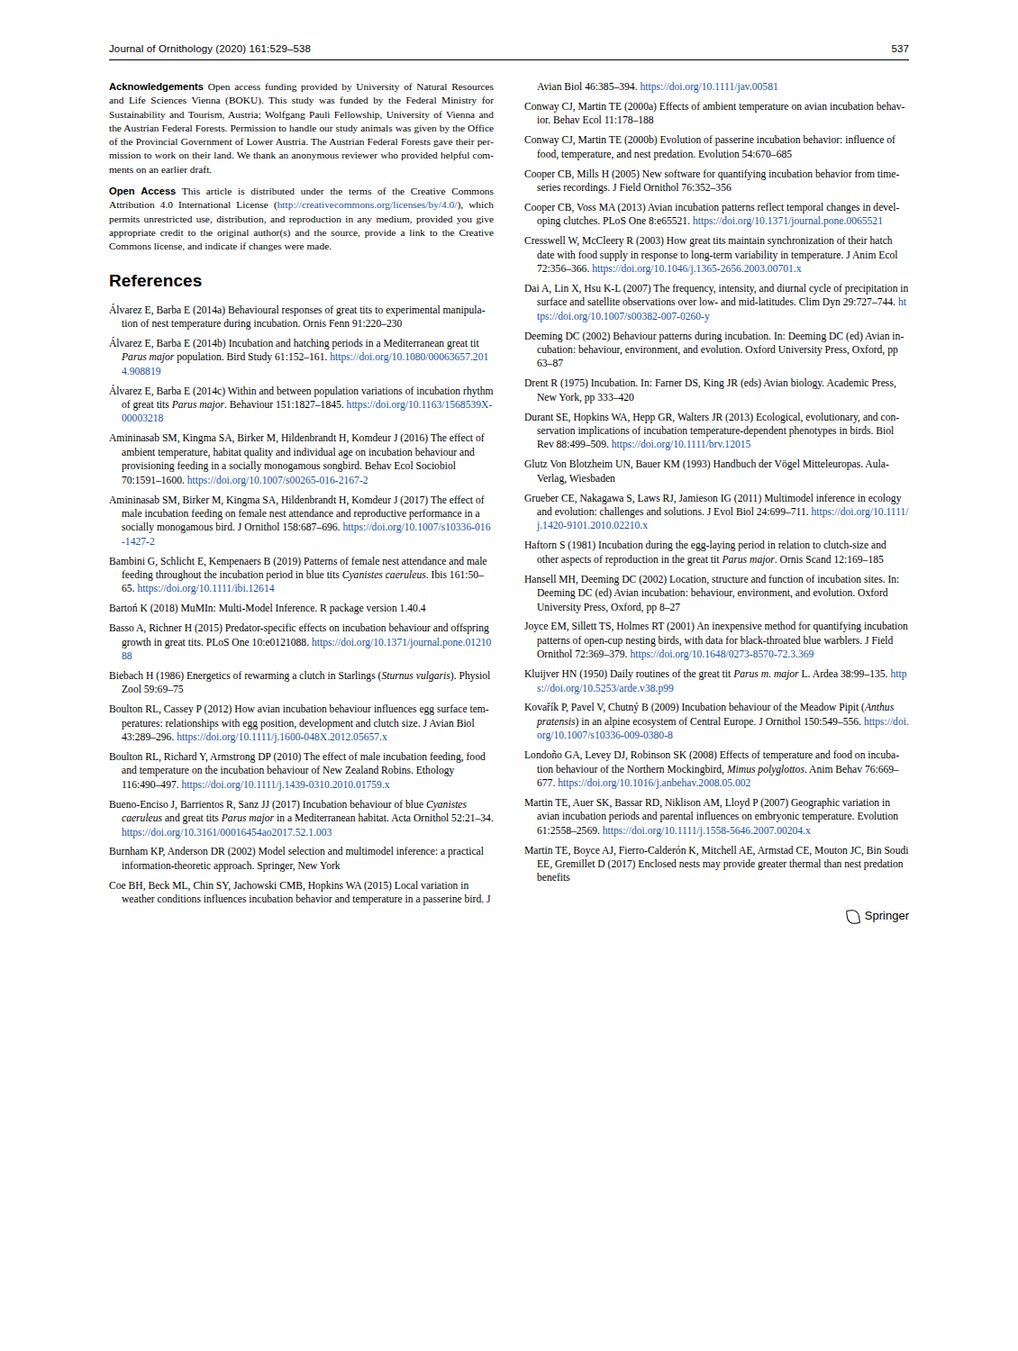Journal of Ornithology (2020) 161:529–538 537
Acknowledgements Open access funding provided by University of Natural Resources and Life Sciences Vienna (BOKU). This study was funded by the Federal Ministry for Sustainability and Tourism, Austria; Wolfgang Pauli Fellowship, University of Vienna and the Austrian Federal Forests. Permission to handle our study animals was given by the Office of the Provincial Government of Lower Austria. The Austrian Federal Forests gave their permission to work on their land. We thank an anonymous reviewer who provided helpful comments on an earlier draft.
Open Access This article is distributed under the terms of the Creative Commons Attribution 4.0 International License (http://creativecommons.org/licenses/by/4.0/), which permits unrestricted use, distribution, and reproduction in any medium, provided you give appropriate credit to the original author(s) and the source, provide a link to the Creative Commons license, and indicate if changes were made.
References
Álvarez E, Barba E (2014a) Behavioural responses of great tits to experimental manipulation of nest temperature during incubation. Ornis Fenn 91:220–230
Álvarez E, Barba E (2014b) Incubation and hatching periods in a Mediterranean great tit Parus major population. Bird Study 61:152–161. https://doi.org/10.1080/00063657.2014.908819
Álvarez E, Barba E (2014c) Within and between population variations of incubation rhythm of great tits Parus major. Behaviour 151:1827–1845. https://doi.org/10.1163/1568539X-00003218
Amininasab SM, Kingma SA, Birker M, Hildenbrandt H, Komdeur J (2016) The effect of ambient temperature, habitat quality and individual age on incubation behaviour and provisioning feeding in a socially monogamous songbird. Behav Ecol Sociobiol 70:1591–1600. https://doi.org/10.1007/s00265-016-2167-2
Amininasab SM, Birker M, Kingma SA, Hildenbrandt H, Komdeur J (2017) The effect of male incubation feeding on female nest attendance and reproductive performance in a socially monogamous bird. J Ornithol 158:687–696. https://doi.org/10.1007/s10336-016-1427-2
Bambini G, Schlicht E, Kempenaers B (2019) Patterns of female nest attendance and male feeding throughout the incubation period in blue tits Cyanistes caeruleus. Ibis 161:50–65. https://doi.org/10.1111/ibi.12614
Bartoń K (2018) MuMIn: Multi-Model Inference. R package version 1.40.4
Basso A, Richner H (2015) Predator-specific effects on incubation behaviour and offspring growth in great tits. PLoS One 10:e0121088. https://doi.org/10.1371/journal.pone.0121088
Biebach H (1986) Energetics of rewarming a clutch in Starlings (Sturnus vulgaris). Physiol Zool 59:69–75
Boulton RL, Cassey P (2012) How avian incubation behaviour influences egg surface temperatures: relationships with egg position, development and clutch size. J Avian Biol 43:289–296. https://doi.org/10.1111/j.1600-048X.2012.05657.x
Boulton RL, Richard Y, Armstrong DP (2010) The effect of male incubation feeding, food and temperature on the incubation behaviour of New Zealand Robins. Ethology 116:490–497. https://doi.org/10.1111/j.1439-0310.2010.01759.x
Bueno-Enciso J, Barrientos R, Sanz JJ (2017) Incubation behaviour of blue Cyanistes caeruleus and great tits Parus major in a Mediterranean habitat. Acta Ornithol 52:21–34. https://doi.org/10.3161/00016454ao2017.52.1.003
Burnham KP, Anderson DR (2002) Model selection and multimodel inference: a practical information-theoretic approach. Springer, New York
Coe BH, Beck ML, Chin SY, Jachowski CMB, Hopkins WA (2015) Local variation in weather conditions influences incubation behavior and temperature in a passerine bird. J Avian Biol 46:385–394. https://doi.org/10.1111/jav.00581
Conway CJ, Martin TE (2000a) Effects of ambient temperature on avian incubation behavior. Behav Ecol 11:178–188
Conway CJ, Martin TE (2000b) Evolution of passerine incubation behavior: influence of food, temperature, and nest predation. Evolution 54:670–685
Cooper CB, Mills H (2005) New software for quantifying incubation behavior from time-series recordings. J Field Ornithol 76:352–356
Cooper CB, Voss MA (2013) Avian incubation patterns reflect temporal changes in developing clutches. PLoS One 8:e65521. https://doi.org/10.1371/journal.pone.0065521
Cresswell W, McCleery R (2003) How great tits maintain synchronization of their hatch date with food supply in response to long-term variability in temperature. J Anim Ecol 72:356–366. https://doi.org/10.1046/j.1365-2656.2003.00701.x
Dai A, Lin X, Hsu K-L (2007) The frequency, intensity, and diurnal cycle of precipitation in surface and satellite observations over low- and mid-latitudes. Clim Dyn 29:727–744. https://doi.org/10.1007/s00382-007-0260-y
Deeming DC (2002) Behaviour patterns during incubation. In: Deeming DC (ed) Avian incubation: behaviour, environment, and evolution. Oxford University Press, Oxford, pp 63–87
Drent R (1975) Incubation. In: Farner DS, King JR (eds) Avian biology. Academic Press, New York, pp 333–420
Durant SE, Hopkins WA, Hepp GR, Walters JR (2013) Ecological, evolutionary, and conservation implications of incubation temperature-dependent phenotypes in birds. Biol Rev 88:499–509. https://doi.org/10.1111/brv.12015
Glutz Von Blotzheim UN, Bauer KM (1993) Handbuch der Vögel Mitteleuropas. Aula-Verlag, Wiesbaden
Grueber CE, Nakagawa S, Laws RJ, Jamieson IG (2011) Multimodel inference in ecology and evolution: challenges and solutions. J Evol Biol 24:699–711. https://doi.org/10.1111/j.1420-9101.2010.02210.x
Haftorn S (1981) Incubation during the egg-laying period in relation to clutch-size and other aspects of reproduction in the great tit Parus major. Ornis Scand 12:169–185
Hansell MH, Deeming DC (2002) Location, structure and function of incubation sites. In: Deeming DC (ed) Avian incubation: behaviour, environment, and evolution. Oxford University Press, Oxford, pp 8–27
Joyce EM, Sillett TS, Holmes RT (2001) An inexpensive method for quantifying incubation patterns of open-cup nesting birds, with data for black-throated blue warblers. J Field Ornithol 72:369–379. https://doi.org/10.1648/0273-8570-72.3.369
Kluijver HN (1950) Daily routines of the great tit Parus m. major L. Ardea 38:99–135. https://doi.org/10.5253/arde.v38.p99
Kovařík P, Pavel V, Chutný B (2009) Incubation behaviour of the Meadow Pipit (Anthus pratensis) in an alpine ecosystem of Central Europe. J Ornithol 150:549–556. https://doi.org/10.1007/s10336-009-0380-8
Londoño GA, Levey DJ, Robinson SK (2008) Effects of temperature and food on incubation behaviour of the Northern Mockingbird, Mimus polyglottos. Anim Behav 76:669–677. https://doi.org/10.1016/j.anbehav.2008.05.002
Martin TE, Auer SK, Bassar RD, Niklison AM, Lloyd P (2007) Geographic variation in avian incubation periods and parental influences on embryonic temperature. Evolution 61:2558–2569. https://doi.org/10.1111/j.1558-5646.2007.00204.x
Martin TE, Boyce AJ, Fierro-Calderón K, Mitchell AE, Armstad CE, Mouton JC, Bin Soudi EE, Gremillet D (2017) Enclosed nests may provide greater thermal than nest predation benefits
Springer